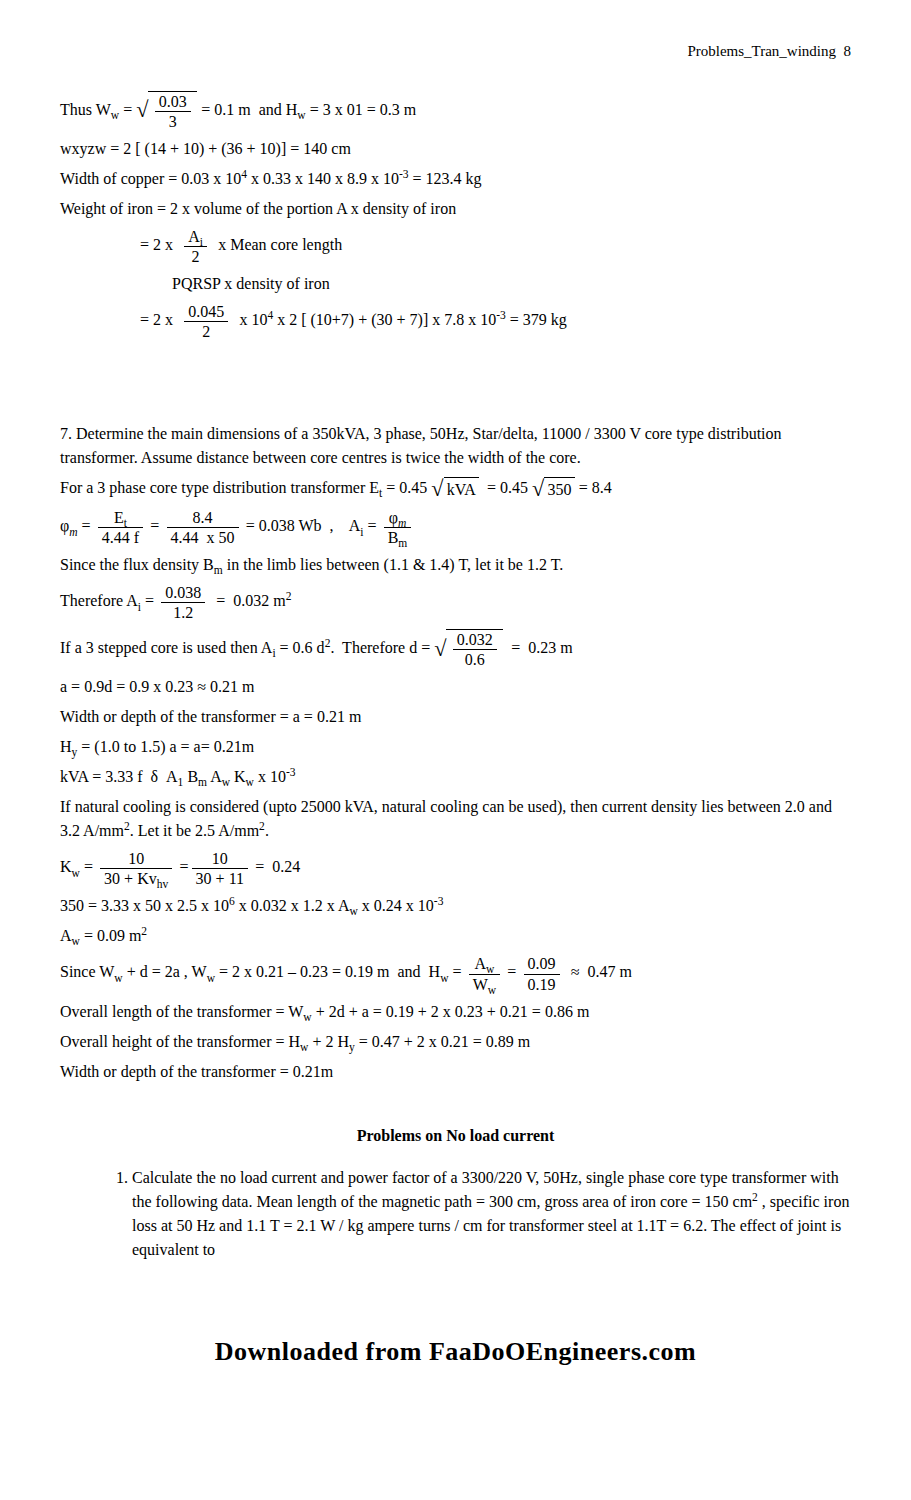Problems_Tran_winding 8
Thus Ww = √0.033 = 0.1 m and Hw = 3 x 01 = 0.3 m
wxyzw = 2 [ (14 + 10) + (36 + 10)] = 140 cm
Width of copper = 0.03 x 104 x 0.33 x 140 x 8.9 x 10-3 = 123.4 kg
Weight of iron = 2 x volume of the portion A x density of iron
= 2 x Ai 2 x Mean core length
PQRSP x density of iron
= 2 x 0.0452 x 104 x 2 [ (10+7) + (30 + 7)] x 7.8 x 10-3 = 379 kg
7. Determine the main dimensions of a 350kVA, 3 phase, 50Hz, Star/delta, 11000 / 3300 V core type distribution transformer. Assume distance between core centres is twice the width of the core.
For a 3 phase core type distribution transformer Et = 0.45 √kVA = 0.45 √350 = 8.4
φm = Et 4.44 f = 8.44.44 x 50 = 0.038 Wb , Ai = φm Bm
Since the flux density Bm in the limb lies between (1.1 & 1.4) T, let it be 1.2 T.
Therefore Ai = 0.0381.2 = 0.032 m2
If a 3 stepped core is used then Ai = 0.6 d2. Therefore d = √0.0320.6 = 0.23 m
a = 0.9d = 0.9 x 0.23 ≈ 0.21 m
Width or depth of the transformer = a = 0.21 m
Hy = (1.0 to 1.5) a = a= 0.21m
kVA = 3.33 f δ A1 Bm Aw Kw x 10-3
If natural cooling is considered (upto 25000 kVA, natural cooling can be used), then current density lies between 2.0 and 3.2 A/mm2. Let it be 2.5 A/mm2.
Kw = 1030 + Kvhv =1030 + 11 = 0.24
350 = 3.33 x 50 x 2.5 x 106 x 0.032 x 1.2 x Aw x 0.24 x 10-3
Aw = 0.09 m2
Since Ww + d = 2a , Ww = 2 x 0.21 – 0.23 = 0.19 m and Hw = Aw Ww = 0.090.19 ≈ 0.47 m
Overall length of the transformer = Ww + 2d + a = 0.19 + 2 x 0.23 + 0.21 = 0.86 m
Overall height of the transformer = Hw + 2 Hy = 0.47 + 2 x 0.21 = 0.89 m
Width or depth of the transformer = 0.21m
Problems on No load current
Calculate the no load current and power factor of a 3300/220 V, 50Hz, single phase core type transformer with the following data. Mean length of the magnetic path = 300 cm, gross area of iron core = 150 cm2 , specific iron loss at 50 Hz and 1.1 T = 2.1 W / kg ampere turns / cm for transformer steel at 1.1T = 6.2. The effect of joint is equivalent to
Downloaded from FaaDoOEngineers.com